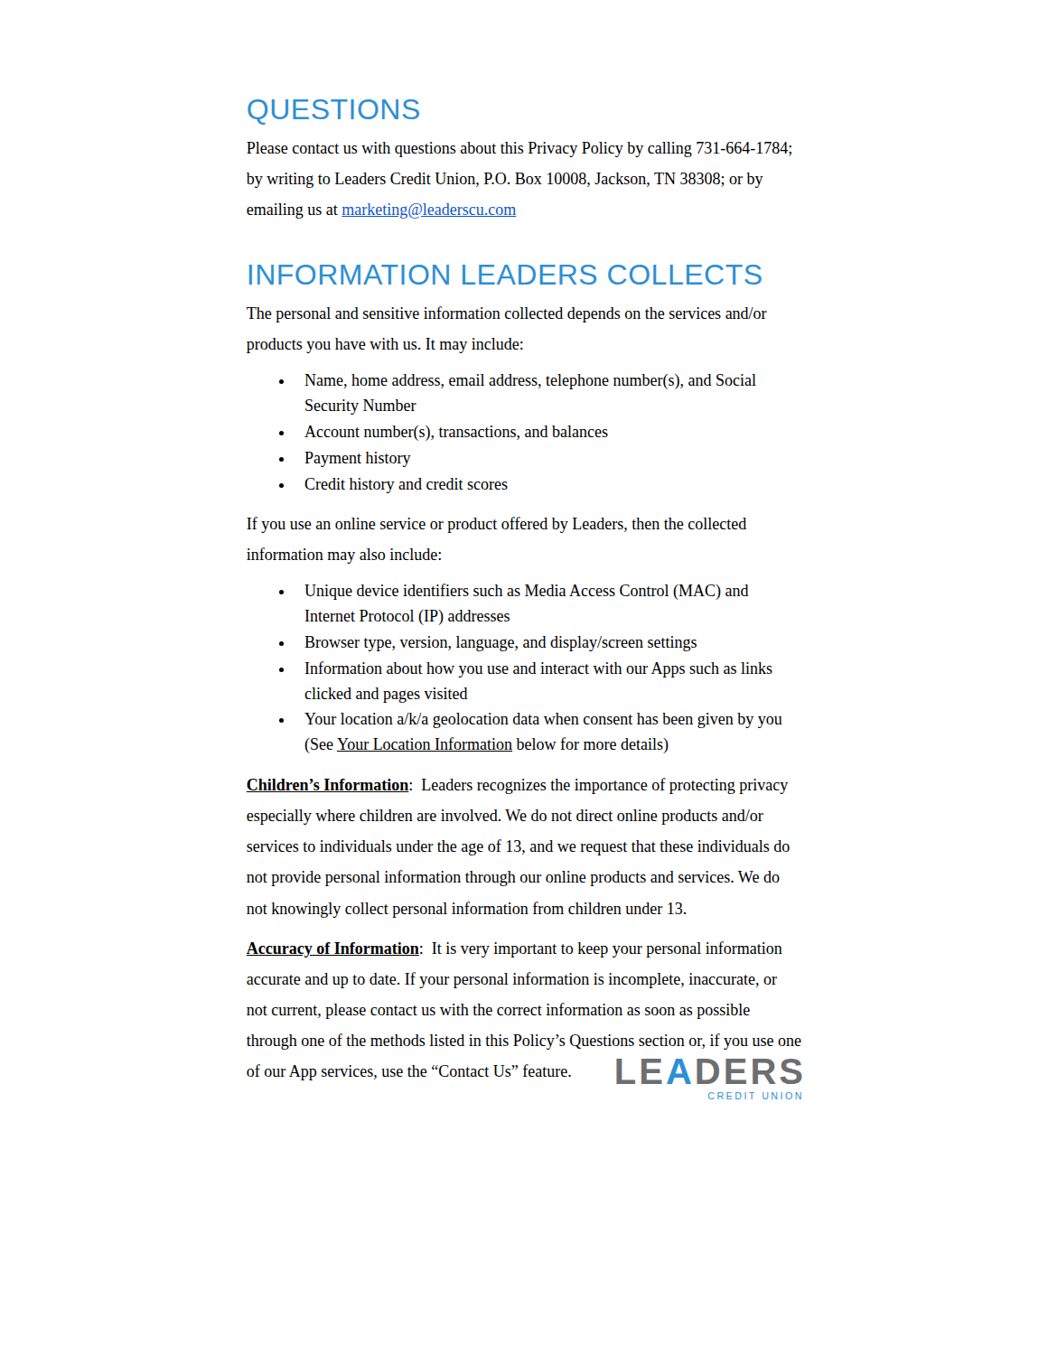QUESTIONS
Please contact us with questions about this Privacy Policy by calling 731-664-1784; by writing to Leaders Credit Union, P.O. Box 10008, Jackson, TN 38308; or by emailing us at marketing@leaderscu.com
INFORMATION LEADERS COLLECTS
The personal and sensitive information collected depends on the services and/or products you have with us. It may include:
Name, home address, email address, telephone number(s), and Social Security Number
Account number(s), transactions, and balances
Payment history
Credit history and credit scores
If you use an online service or product offered by Leaders, then the collected information may also include:
Unique device identifiers such as Media Access Control (MAC) and Internet Protocol (IP) addresses
Browser type, version, language, and display/screen settings
Information about how you use and interact with our Apps such as links clicked and pages visited
Your location a/k/a geolocation data when consent has been given by you (See Your Location Information below for more details)
Children’s Information: Leaders recognizes the importance of protecting privacy especially where children are involved. We do not direct online products and/or services to individuals under the age of 13, and we request that these individuals do not provide personal information through our online products and services. We do not knowingly collect personal information from children under 13.
Accuracy of Information: It is very important to keep your personal information accurate and up to date. If your personal information is incomplete, inaccurate, or not current, please contact us with the correct information as soon as possible through one of the methods listed in this Policy’s Questions section or, if you use one of our App services, use the “Contact Us” feature.
LEADERS
CREDIT UNION